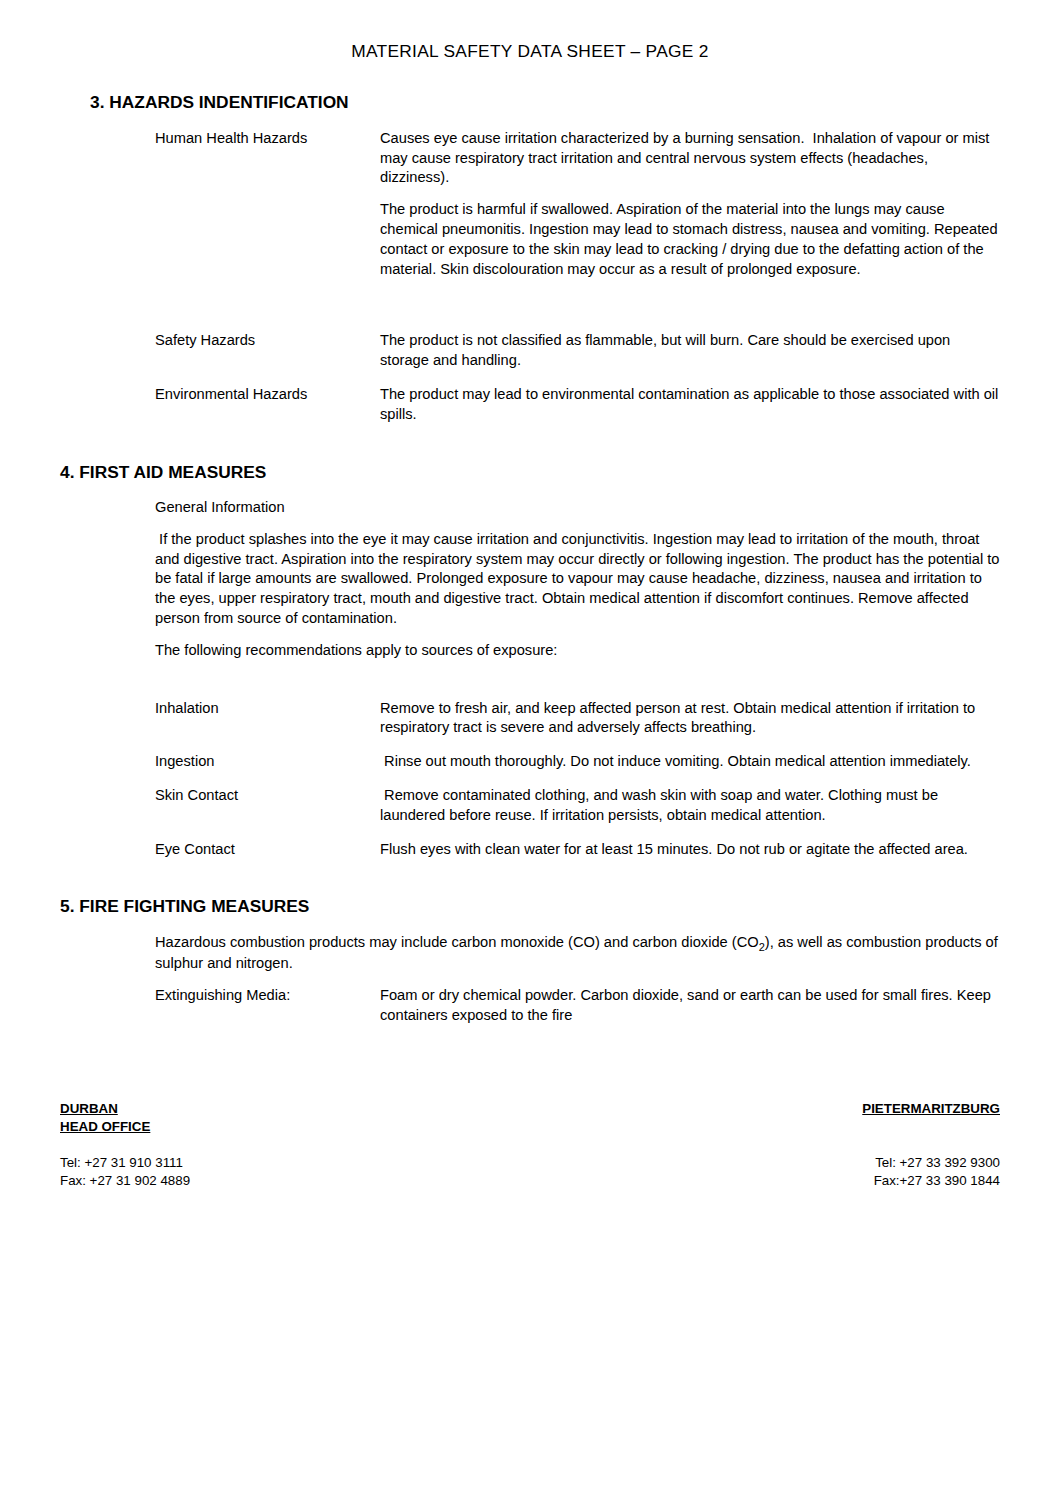MATERIAL SAFETY DATA SHEET – PAGE 2
3. HAZARDS INDENTIFICATION
| Human Health Hazards | Causes eye cause irritation characterized by a burning sensation. Inhalation of vapour or mist may cause respiratory tract irritation and central nervous system effects (headaches, dizziness). The product is harmful if swallowed. Aspiration of the material into the lungs may cause chemical pneumonitis. Ingestion may lead to stomach distress, nausea and vomiting. Repeated contact or exposure to the skin may lead to cracking / drying due to the defatting action of the material. Skin discolouration may occur as a result of prolonged exposure. |
| Safety Hazards | The product is not classified as flammable, but will burn. Care should be exercised upon storage and handling. |
| Environmental Hazards | The product may lead to environmental contamination as applicable to those associated with oil spills. |
4. FIRST AID MEASURES
General Information
If the product splashes into the eye it may cause irritation and conjunctivitis. Ingestion may lead to irritation of the mouth, throat and digestive tract. Aspiration into the respiratory system may occur directly or following ingestion. The product has the potential to be fatal if large amounts are swallowed. Prolonged exposure to vapour may cause headache, dizziness, nausea and irritation to the eyes, upper respiratory tract, mouth and digestive tract. Obtain medical attention if discomfort continues. Remove affected person from source of contamination.
The following recommendations apply to sources of exposure:
| Inhalation | Remove to fresh air, and keep affected person at rest. Obtain medical attention if irritation to respiratory tract is severe and adversely affects breathing. |
| Ingestion | Rinse out mouth thoroughly. Do not induce vomiting. Obtain medical attention immediately. |
| Skin Contact | Remove contaminated clothing, and wash skin with soap and water. Clothing must be laundered before reuse. If irritation persists, obtain medical attention. |
| Eye Contact | Flush eyes with clean water for at least 15 minutes. Do not rub or agitate the affected area. |
5. FIRE FIGHTING MEASURES
Hazardous combustion products may include carbon monoxide (CO) and carbon dioxide (CO2), as well as combustion products of sulphur and nitrogen.
| Extinguishing Media: | Foam or dry chemical powder. Carbon dioxide, sand or earth can be used for small fires. Keep containers exposed to the fire |
DURBAN
HEAD OFFICE
PIETERMARITZBURG
Tel: +27 31 910 3111
Fax: +27 31 902 4889
Tel: +27 33 392 9300
Fax:+27 33 390 1844